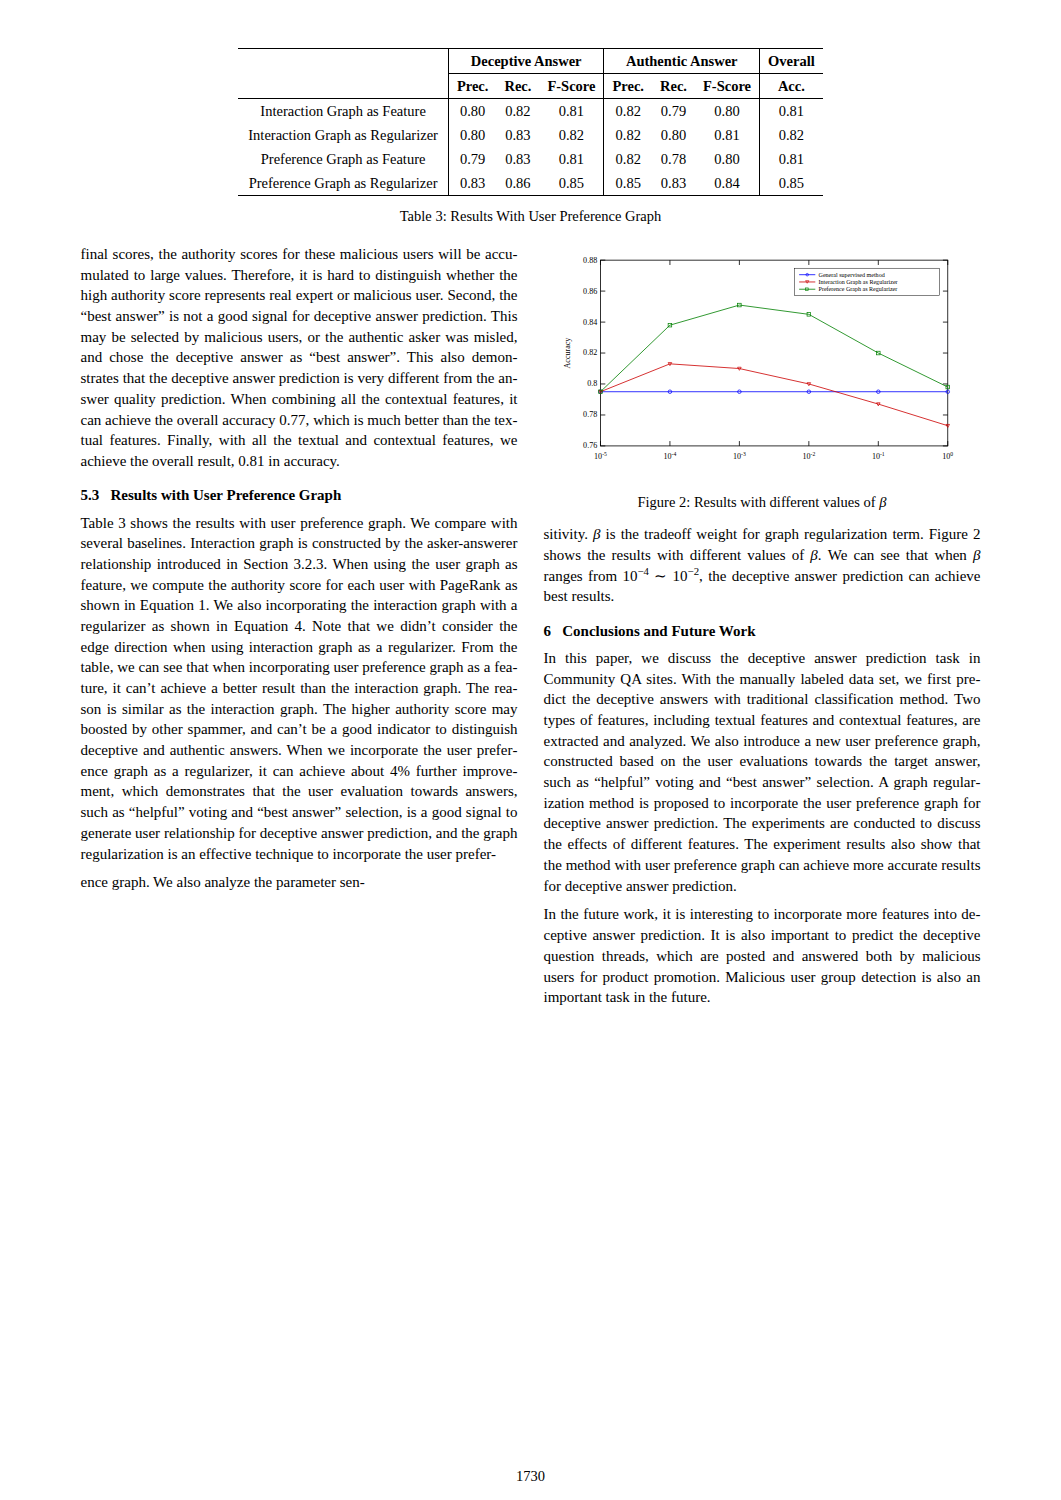| | Deceptive Answer | Authentic Answer | Overall |
| --- | --- | --- | --- |
| Prec. | Rec. | F-Score | Prec. | Rec. | F-Score | Acc. |
| Interaction Graph as Feature | 0.80 | 0.82 | 0.81 | 0.82 | 0.79 | 0.80 | 0.81 |
| Interaction Graph as Regularizer | 0.80 | 0.83 | 0.82 | 0.82 | 0.80 | 0.81 | 0.82 |
| Preference Graph as Feature | 0.79 | 0.83 | 0.81 | 0.82 | 0.78 | 0.80 | 0.81 |
| Preference Graph as Regularizer | 0.83 | 0.86 | 0.85 | 0.85 | 0.83 | 0.84 | 0.85 |
Table 3: Results With User Preference Graph
final scores, the authority scores for these malicious users will be accumulated to large values. Therefore, it is hard to distinguish whether the high authority score represents real expert or malicious user. Second, the “best answer” is not a good signal for deceptive answer prediction. This may be selected by malicious users, or the authentic asker was misled, and chose the deceptive answer as “best answer”. This also demonstrates that the deceptive answer prediction is very different from the answer quality prediction. When combining all the contextual features, it can achieve the overall accuracy 0.77, which is much better than the textual features. Finally, with all the textual and contextual features, we achieve the overall result, 0.81 in accuracy.
5.3 Results with User Preference Graph
Table 3 shows the results with user preference graph. We compare with several baselines. Interaction graph is constructed by the asker-answerer relationship introduced in Section 3.2.3. When using the user graph as feature, we compute the authority score for each user with PageRank as shown in Equation 1. We also incorporating the interaction graph with a regularizer as shown in Equation 4. Note that we didn’t consider the edge direction when using interaction graph as a regularizer. From the table, we can see that when incorporating user preference graph as a feature, it can’t achieve a better result than the interaction graph. The reason is similar as the interaction graph. The higher authority score may boosted by other spammer, and can’t be a good indicator to distinguish deceptive and authentic answers. When we incorporate the user preference graph as a regularizer, it can achieve about 4% further improvement, which demonstrates that the user evaluation towards answers, such as “helpful” voting and “best answer” selection, is a good signal to generate user relationship for deceptive answer prediction, and the graph regularization is an effective technique to incorporate the user prefer-
ence graph. We also analyze the parameter sen-
0.88 0.86 0.84 0.82 0.8 0.78 0.76 10-5 10-4 10-3 10-2 10-1 100 Accuracy General supervised method Interaction Graph as Regularizer Preference Graph as Regularizer
Figure 2: Results with different values of β
sitivity. β is the tradeoff weight for graph regularization term. Figure 2 shows the results with different values of β. We can see that when β ranges from 10−4 ∼ 10−2, the deceptive answer prediction can achieve best results.
6 Conclusions and Future Work
In this paper, we discuss the deceptive answer prediction task in Community QA sites. With the manually labeled data set, we first predict the deceptive answers with traditional classification method. Two types of features, including textual features and contextual features, are extracted and analyzed. We also introduce a new user preference graph, constructed based on the user evaluations towards the target answer, such as “helpful” voting and “best answer” selection. A graph regularization method is proposed to incorporate the user preference graph for deceptive answer prediction. The experiments are conducted to discuss the effects of different features. The experiment results also show that the method with user preference graph can achieve more accurate results for deceptive answer prediction.
In the future work, it is interesting to incorporate more features into deceptive answer prediction. It is also important to predict the deceptive question threads, which are posted and answered both by malicious users for product promotion. Malicious user group detection is also an important task in the future.
1730